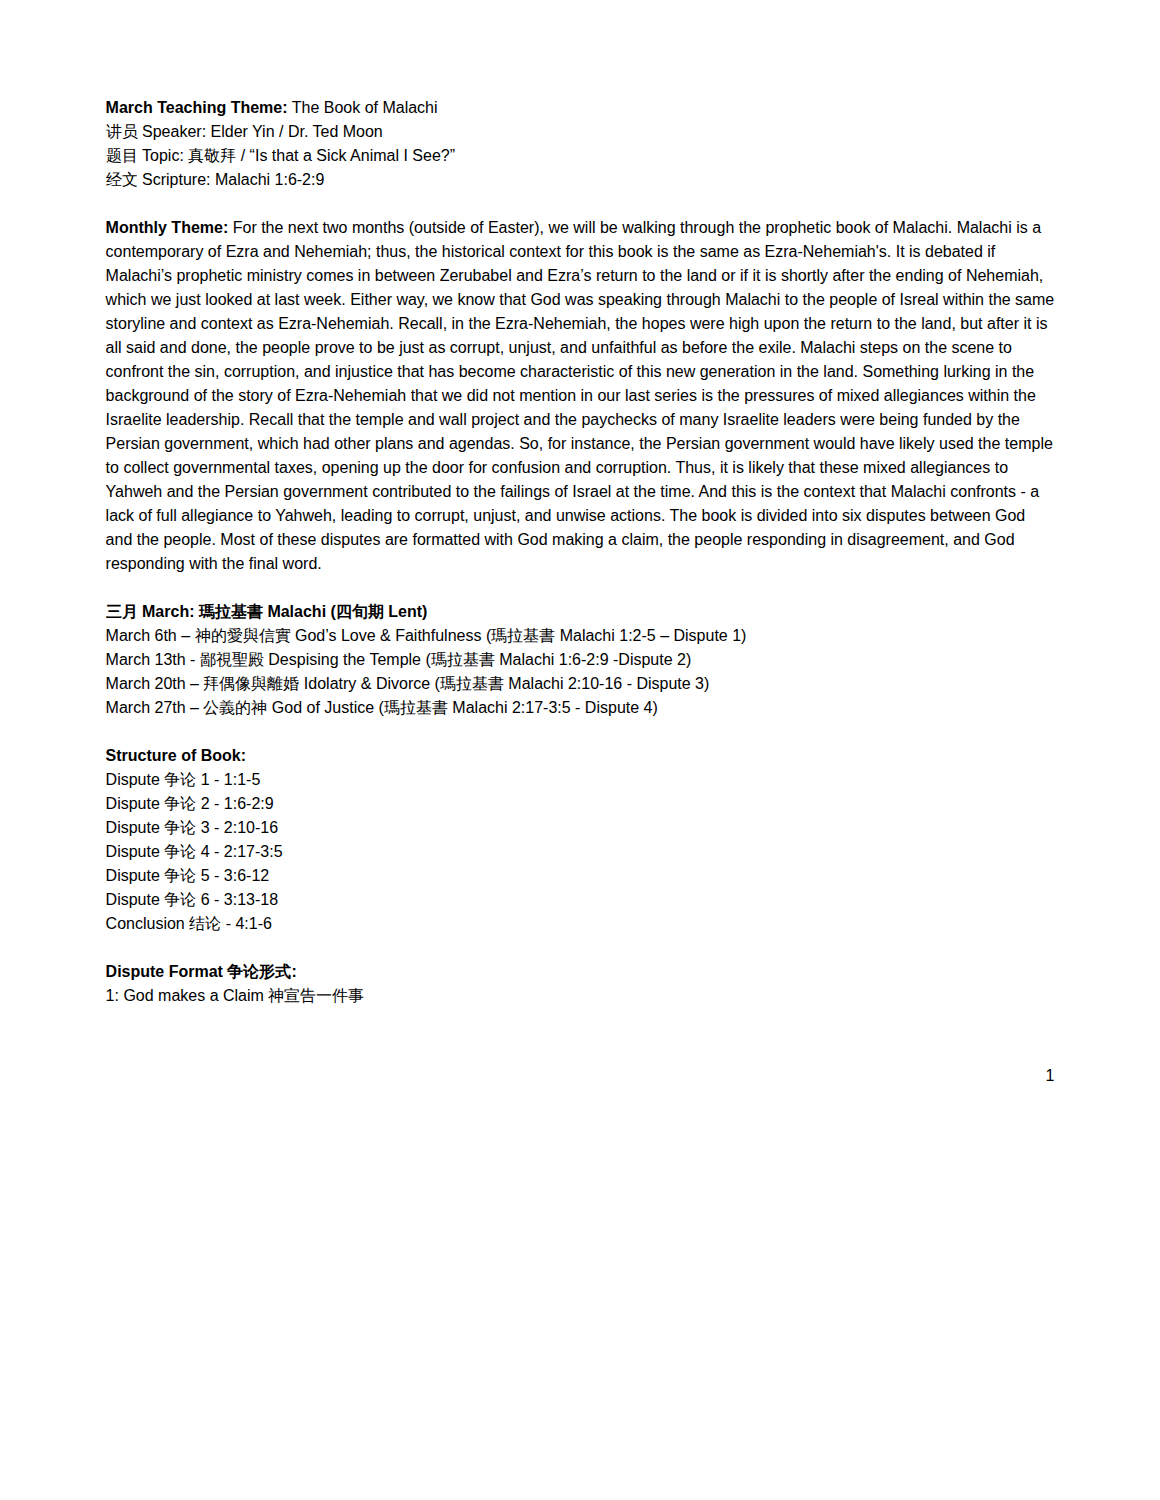March Teaching Theme: The Book of Malachi
讲员 Speaker: Elder Yin / Dr. Ted Moon
题目 Topic: 真敬拜 / “Is that a Sick Animal I See?”
经文 Scripture: Malachi 1:6-2:9
Monthly Theme: For the next two months (outside of Easter), we will be walking through the prophetic book of Malachi. Malachi is a contemporary of Ezra and Nehemiah; thus, the historical context for this book is the same as Ezra-Nehemiah's. It is debated if Malachi’s prophetic ministry comes in between Zerubabel and Ezra’s return to the land or if it is shortly after the ending of Nehemiah, which we just looked at last week. Either way, we know that God was speaking through Malachi to the people of Isreal within the same storyline and context as Ezra-Nehemiah. Recall, in the Ezra-Nehemiah, the hopes were high upon the return to the land, but after it is all said and done, the people prove to be just as corrupt, unjust, and unfaithful as before the exile. Malachi steps on the scene to confront the sin, corruption, and injustice that has become characteristic of this new generation in the land. Something lurking in the background of the story of Ezra-Nehemiah that we did not mention in our last series is the pressures of mixed allegiances within the Israelite leadership. Recall that the temple and wall project and the paychecks of many Israelite leaders were being funded by the Persian government, which had other plans and agendas. So, for instance, the Persian government would have likely used the temple to collect governmental taxes, opening up the door for confusion and corruption. Thus, it is likely that these mixed allegiances to Yahweh and the Persian government contributed to the failings of Israel at the time. And this is the context that Malachi confronts - a lack of full allegiance to Yahweh, leading to corrupt, unjust, and unwise actions. The book is divided into six disputes between God and the people. Most of these disputes are formatted with God making a claim, the people responding in disagreement, and God responding with the final word.
三月 March: 瑪拉基書 Malachi (四旬期 Lent)
March 6th – 神的愛與信實 God’s Love & Faithfulness (瑪拉基書 Malachi 1:2-5 – Dispute 1)
March 13th - 鄙視聖殿 Despising the Temple (瑪拉基書 Malachi 1:6-2:9 -Dispute 2)
March 20th – 拜偶像與離婚 Idolatry & Divorce (瑪拉基書 Malachi 2:10-16 - Dispute 3)
March 27th – 公義的神 God of Justice (瑪拉基書 Malachi 2:17-3:5 - Dispute 4)
Structure of Book:
Dispute 争论 1 - 1:1-5
Dispute 争论 2 - 1:6-2:9
Dispute 争论 3 - 2:10-16
Dispute 争论 4 - 2:17-3:5
Dispute 争论 5 - 3:6-12
Dispute 争论 6 - 3:13-18
Conclusion 结论 - 4:1-6
Dispute Format 争论形式:
1: God makes a Claim 神宣告一件事
1